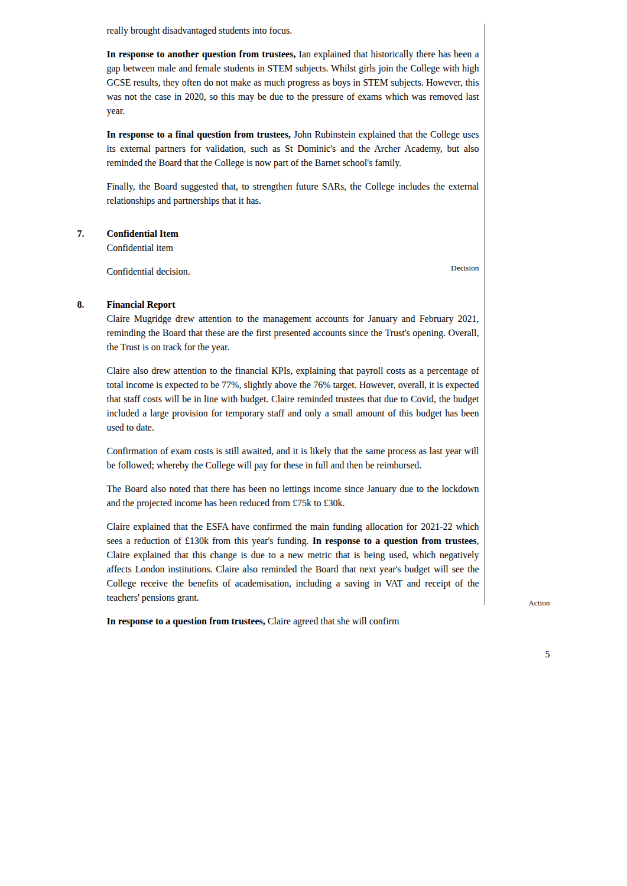really brought disadvantaged students into focus.
In response to another question from trustees, Ian explained that historically there has been a gap between male and female students in STEM subjects. Whilst girls join the College with high GCSE results, they often do not make as much progress as boys in STEM subjects. However, this was not the case in 2020, so this may be due to the pressure of exams which was removed last year.
In response to a final question from trustees, John Rubinstein explained that the College uses its external partners for validation, such as St Dominic's and the Archer Academy, but also reminded the Board that the College is now part of the Barnet school's family.
Finally, the Board suggested that, to strengthen future SARs, the College includes the external relationships and partnerships that it has.
7.
Confidential Item
Confidential item
Confidential decision.
Decision
8.
Financial Report
Claire Mugridge drew attention to the management accounts for January and February 2021, reminding the Board that these are the first presented accounts since the Trust's opening. Overall, the Trust is on track for the year.
Claire also drew attention to the financial KPIs, explaining that payroll costs as a percentage of total income is expected to be 77%, slightly above the 76% target. However, overall, it is expected that staff costs will be in line with budget. Claire reminded trustees that due to Covid, the budget included a large provision for temporary staff and only a small amount of this budget has been used to date.
Confirmation of exam costs is still awaited, and it is likely that the same process as last year will be followed; whereby the College will pay for these in full and then be reimbursed.
The Board also noted that there has been no lettings income since January due to the lockdown and the projected income has been reduced from £75k to £30k.
Claire explained that the ESFA have confirmed the main funding allocation for 2021-22 which sees a reduction of £130k from this year's funding. In response to a question from trustees, Claire explained that this change is due to a new metric that is being used, which negatively affects London institutions. Claire also reminded the Board that next year's budget will see the College receive the benefits of academisation, including a saving in VAT and receipt of the teachers' pensions grant.
In response to a question from trustees, Claire agreed that she will confirm
Action
5